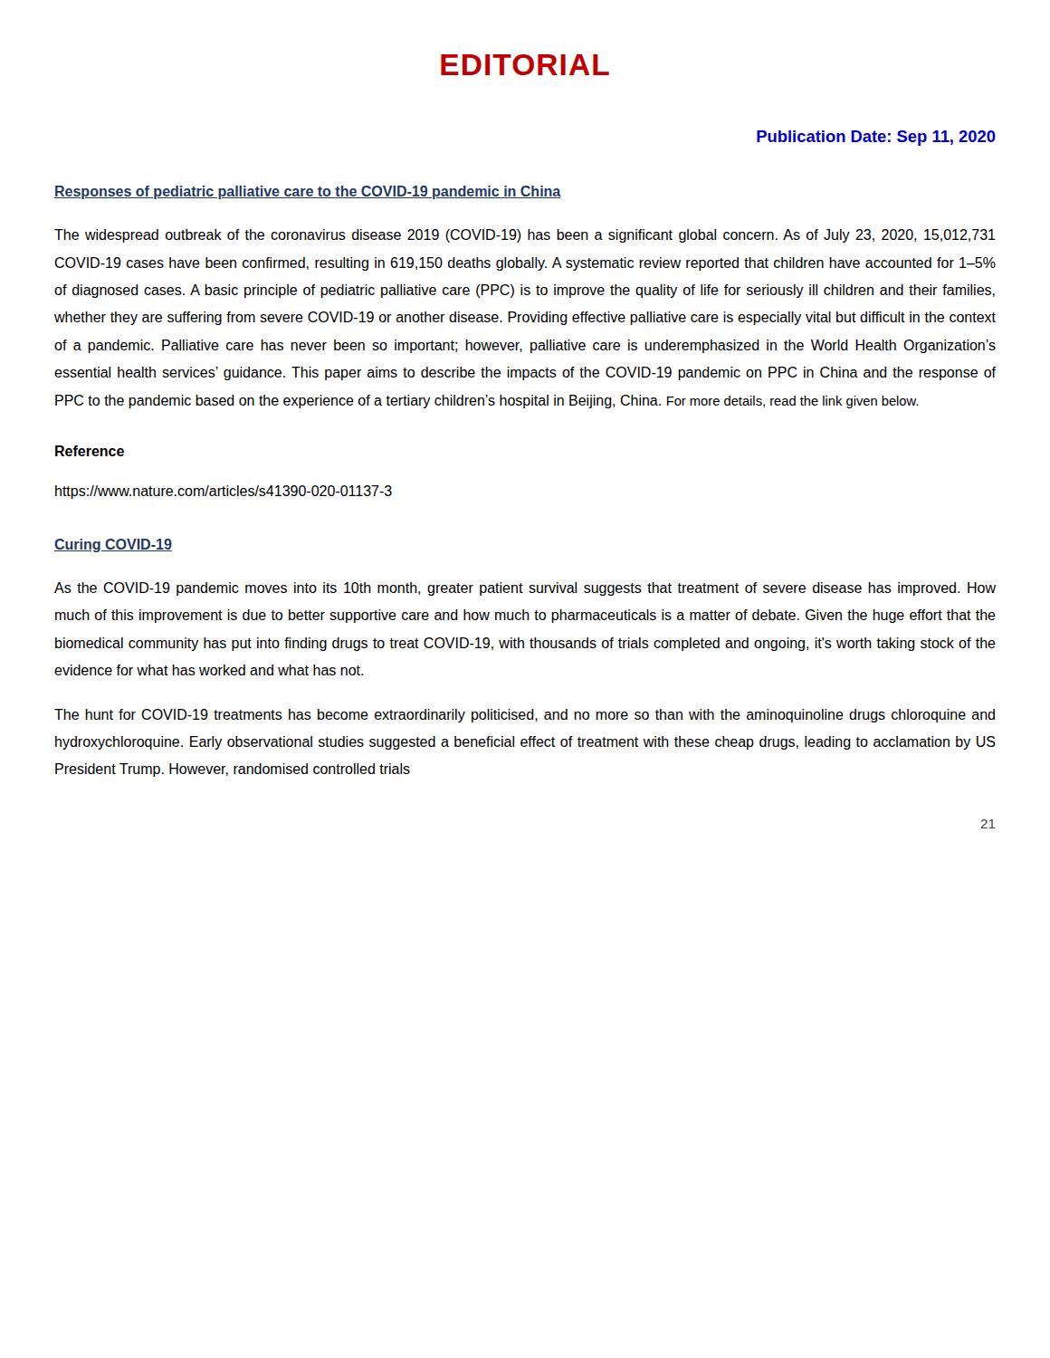EDITORIAL
Publication Date: Sep 11, 2020
Responses of pediatric palliative care to the COVID-19 pandemic in China
The widespread outbreak of the coronavirus disease 2019 (COVID-19) has been a significant global concern. As of July 23, 2020, 15,012,731 COVID-19 cases have been confirmed, resulting in 619,150 deaths globally. A systematic review reported that children have accounted for 1–5% of diagnosed cases. A basic principle of pediatric palliative care (PPC) is to improve the quality of life for seriously ill children and their families, whether they are suffering from severe COVID-19 or another disease. Providing effective palliative care is especially vital but difficult in the context of a pandemic. Palliative care has never been so important; however, palliative care is underemphasized in the World Health Organization’s essential health services’ guidance. This paper aims to describe the impacts of the COVID-19 pandemic on PPC in China and the response of PPC to the pandemic based on the experience of a tertiary children’s hospital in Beijing, China. For more details, read the link given below.
Reference
https://www.nature.com/articles/s41390-020-01137-3
Curing COVID-19
As the COVID-19 pandemic moves into its 10th month, greater patient survival suggests that treatment of severe disease has improved. How much of this improvement is due to better supportive care and how much to pharmaceuticals is a matter of debate. Given the huge effort that the biomedical community has put into finding drugs to treat COVID-19, with thousands of trials completed and ongoing, it's worth taking stock of the evidence for what has worked and what has not.
The hunt for COVID-19 treatments has become extraordinarily politicised, and no more so than with the aminoquinoline drugs chloroquine and hydroxychloroquine. Early observational studies suggested a beneficial effect of treatment with these cheap drugs, leading to acclamation by US President Trump. However, randomised controlled trials
21